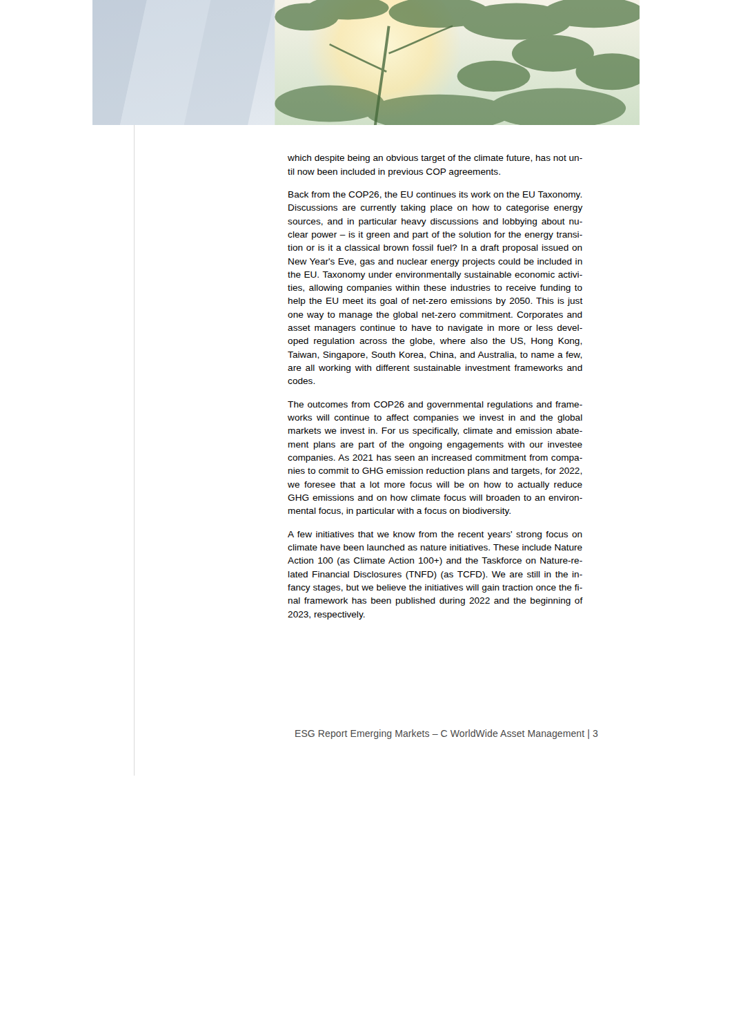which despite being an obvious target of the climate future, has not until now been included in previous COP agreements.
Back from the COP26, the EU continues its work on the EU Taxonomy. Discussions are currently taking place on how to categorise energy sources, and in particular heavy discussions and lobbying about nuclear power – is it green and part of the solution for the energy transition or is it a classical brown fossil fuel? In a draft proposal issued on New Year's Eve, gas and nuclear energy projects could be included in the EU. Taxonomy under environmentally sustainable economic activities, allowing companies within these industries to receive funding to help the EU meet its goal of net-zero emissions by 2050. This is just one way to manage the global net-zero commitment. Corporates and asset managers continue to have to navigate in more or less developed regulation across the globe, where also the US, Hong Kong, Taiwan, Singapore, South Korea, China, and Australia, to name a few, are all working with different sustainable investment frameworks and codes.
The outcomes from COP26 and governmental regulations and frameworks will continue to affect companies we invest in and the global markets we invest in. For us specifically, climate and emission abatement plans are part of the ongoing engagements with our investee companies. As 2021 has seen an increased commitment from companies to commit to GHG emission reduction plans and targets, for 2022, we foresee that a lot more focus will be on how to actually reduce GHG emissions and on how climate focus will broaden to an environmental focus, in particular with a focus on biodiversity.
A few initiatives that we know from the recent years' strong focus on climate have been launched as nature initiatives. These include Nature Action 100 (as Climate Action 100+) and the Taskforce on Nature-related Financial Disclosures (TNFD) (as TCFD). We are still in the infancy stages, but we believe the initiatives will gain traction once the final framework has been published during 2022 and the beginning of 2023, respectively.
ESG Report Emerging Markets – C WorldWide Asset Management | 3